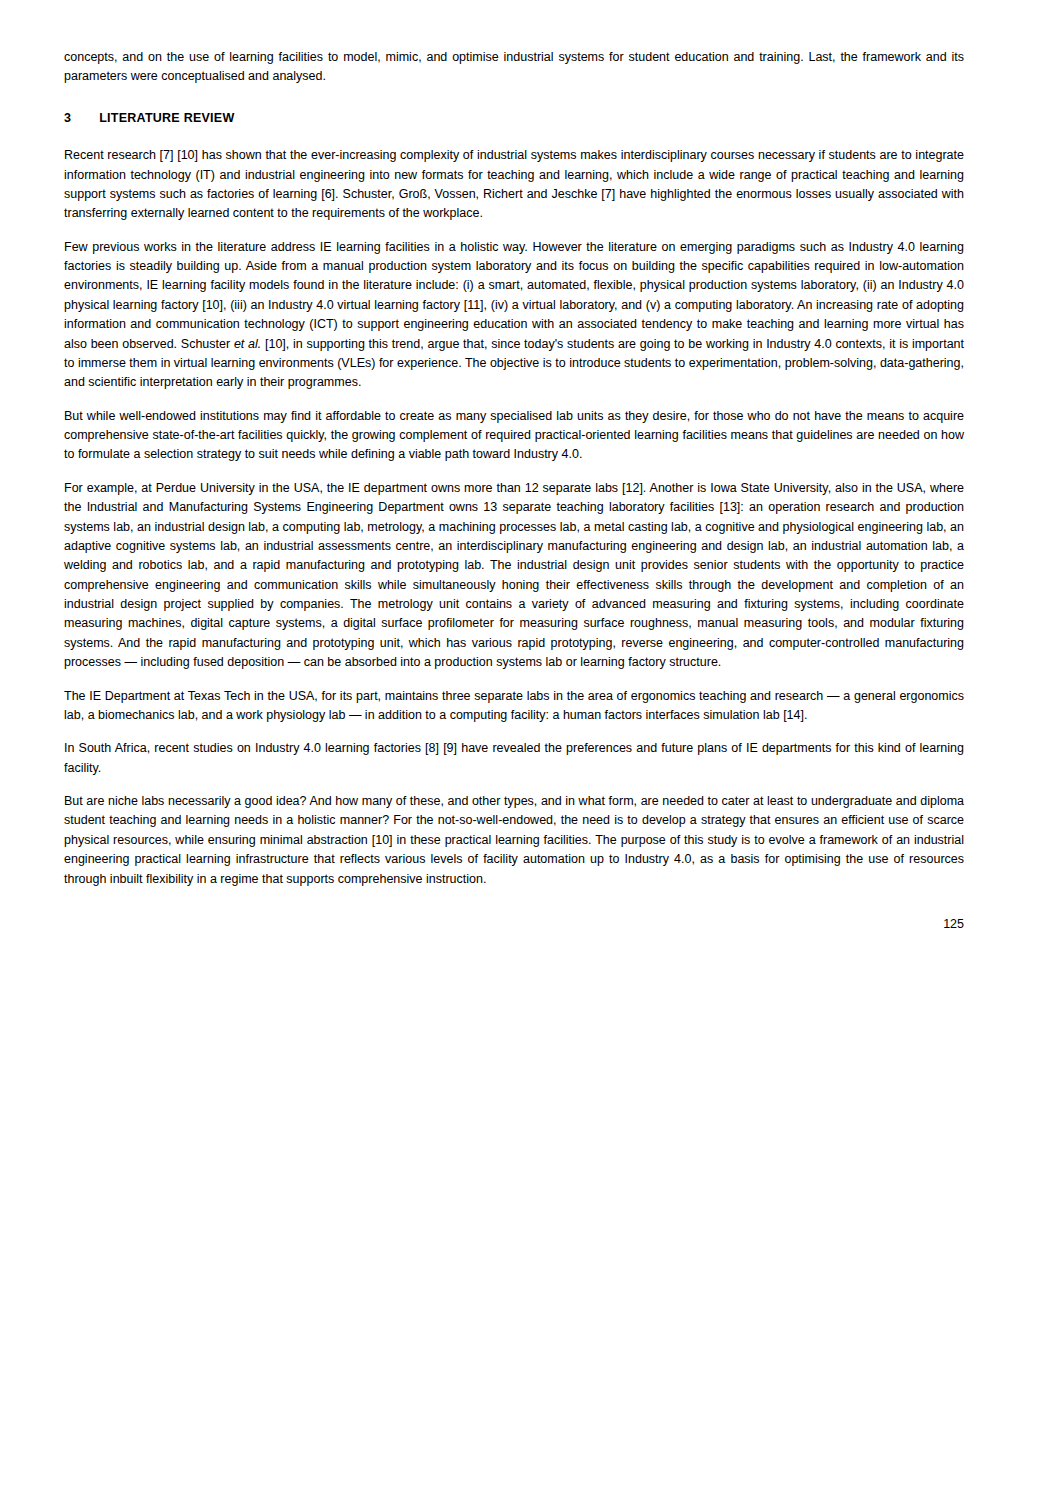concepts, and on the use of learning facilities to model, mimic, and optimise industrial systems for student education and training. Last, the framework and its parameters were conceptualised and analysed.
3 LITERATURE REVIEW
Recent research [7] [10] has shown that the ever-increasing complexity of industrial systems makes interdisciplinary courses necessary if students are to integrate information technology (IT) and industrial engineering into new formats for teaching and learning, which include a wide range of practical teaching and learning support systems such as factories of learning [6]. Schuster, Groß, Vossen, Richert and Jeschke [7] have highlighted the enormous losses usually associated with transferring externally learned content to the requirements of the workplace.
Few previous works in the literature address IE learning facilities in a holistic way. However the literature on emerging paradigms such as Industry 4.0 learning factories is steadily building up. Aside from a manual production system laboratory and its focus on building the specific capabilities required in low-automation environments, IE learning facility models found in the literature include: (i) a smart, automated, flexible, physical production systems laboratory, (ii) an Industry 4.0 physical learning factory [10], (iii) an Industry 4.0 virtual learning factory [11], (iv) a virtual laboratory, and (v) a computing laboratory. An increasing rate of adopting information and communication technology (ICT) to support engineering education with an associated tendency to make teaching and learning more virtual has also been observed. Schuster et al. [10], in supporting this trend, argue that, since today's students are going to be working in Industry 4.0 contexts, it is important to immerse them in virtual learning environments (VLEs) for experience. The objective is to introduce students to experimentation, problem-solving, data-gathering, and scientific interpretation early in their programmes.
But while well-endowed institutions may find it affordable to create as many specialised lab units as they desire, for those who do not have the means to acquire comprehensive state-of-the-art facilities quickly, the growing complement of required practical-oriented learning facilities means that guidelines are needed on how to formulate a selection strategy to suit needs while defining a viable path toward Industry 4.0.
For example, at Perdue University in the USA, the IE department owns more than 12 separate labs [12]. Another is Iowa State University, also in the USA, where the Industrial and Manufacturing Systems Engineering Department owns 13 separate teaching laboratory facilities [13]: an operation research and production systems lab, an industrial design lab, a computing lab, metrology, a machining processes lab, a metal casting lab, a cognitive and physiological engineering lab, an adaptive cognitive systems lab, an industrial assessments centre, an interdisciplinary manufacturing engineering and design lab, an industrial automation lab, a welding and robotics lab, and a rapid manufacturing and prototyping lab. The industrial design unit provides senior students with the opportunity to practice comprehensive engineering and communication skills while simultaneously honing their effectiveness skills through the development and completion of an industrial design project supplied by companies. The metrology unit contains a variety of advanced measuring and fixturing systems, including coordinate measuring machines, digital capture systems, a digital surface profilometer for measuring surface roughness, manual measuring tools, and modular fixturing systems. And the rapid manufacturing and prototyping unit, which has various rapid prototyping, reverse engineering, and computer-controlled manufacturing processes — including fused deposition — can be absorbed into a production systems lab or learning factory structure.
The IE Department at Texas Tech in the USA, for its part, maintains three separate labs in the area of ergonomics teaching and research — a general ergonomics lab, a biomechanics lab, and a work physiology lab — in addition to a computing facility: a human factors interfaces simulation lab [14].
In South Africa, recent studies on Industry 4.0 learning factories [8] [9] have revealed the preferences and future plans of IE departments for this kind of learning facility.
But are niche labs necessarily a good idea? And how many of these, and other types, and in what form, are needed to cater at least to undergraduate and diploma student teaching and learning needs in a holistic manner? For the not-so-well-endowed, the need is to develop a strategy that ensures an efficient use of scarce physical resources, while ensuring minimal abstraction [10] in these practical learning facilities. The purpose of this study is to evolve a framework of an industrial engineering practical learning infrastructure that reflects various levels of facility automation up to Industry 4.0, as a basis for optimising the use of resources through inbuilt flexibility in a regime that supports comprehensive instruction.
125